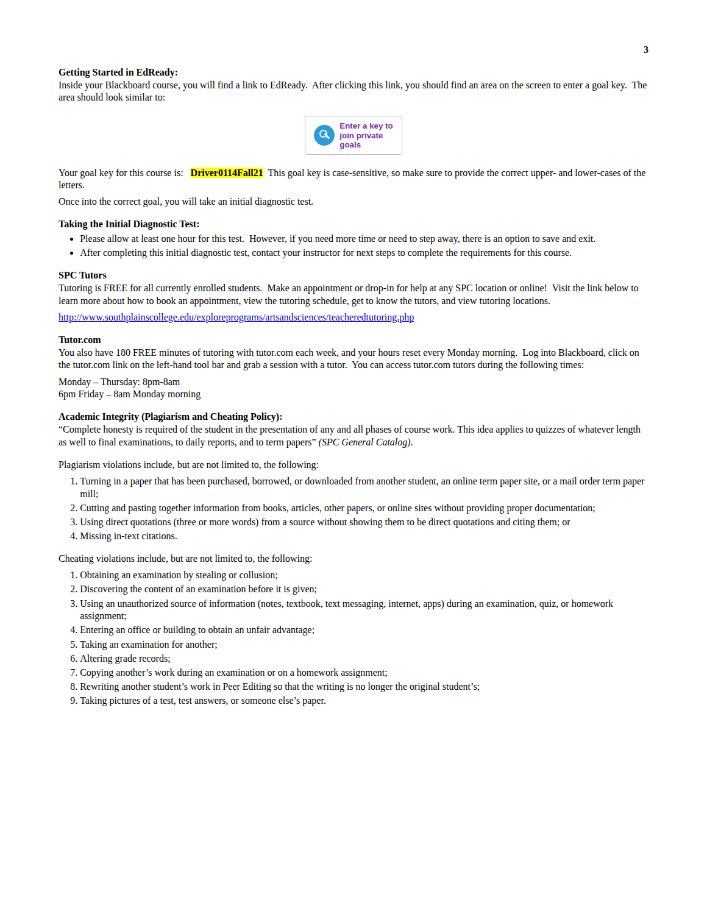3
Getting Started in EdReady:
Inside your Blackboard course, you will find a link to EdReady. After clicking this link, you should find an area on the screen to enter a goal key. The area should look similar to:
Enter a key to
join private
goals
Your goal key for this course is: Driver0114Fall21 This goal key is case-sensitive, so make sure to provide the correct upper- and lower-cases of the letters.
Once into the correct goal, you will take an initial diagnostic test.
Taking the Initial Diagnostic Test:
Please allow at least one hour for this test. However, if you need more time or need to step away, there is an option to save and exit.
After completing this initial diagnostic test, contact your instructor for next steps to complete the requirements for this course.
SPC Tutors
Tutoring is FREE for all currently enrolled students. Make an appointment or drop-in for help at any SPC location or online! Visit the link below to learn more about how to book an appointment, view the tutoring schedule, get to know the tutors, and view tutoring locations.
http://www.southplainscollege.edu/exploreprograms/artsandsciences/teacheredtutoring.php
Tutor.com
You also have 180 FREE minutes of tutoring with tutor.com each week, and your hours reset every Monday morning. Log into Blackboard, click on the tutor.com link on the left-hand tool bar and grab a session with a tutor. You can access tutor.com tutors during the following times:
Monday – Thursday: 8pm-8am
6pm Friday – 8am Monday morning
Academic Integrity (Plagiarism and Cheating Policy):
“Complete honesty is required of the student in the presentation of any and all phases of course work. This idea applies to quizzes of whatever length as well to final examinations, to daily reports, and to term papers” (SPC General Catalog).
Plagiarism violations include, but are not limited to, the following:
Turning in a paper that has been purchased, borrowed, or downloaded from another student, an online term paper site, or a mail order term paper mill;
Cutting and pasting together information from books, articles, other papers, or online sites without providing proper documentation;
Using direct quotations (three or more words) from a source without showing them to be direct quotations and citing them; or
Missing in-text citations.
Cheating violations include, but are not limited to, the following:
Obtaining an examination by stealing or collusion;
Discovering the content of an examination before it is given;
Using an unauthorized source of information (notes, textbook, text messaging, internet, apps) during an examination, quiz, or homework assignment;
Entering an office or building to obtain an unfair advantage;
Taking an examination for another;
Altering grade records;
Copying another’s work during an examination or on a homework assignment;
Rewriting another student’s work in Peer Editing so that the writing is no longer the original student’s;
Taking pictures of a test, test answers, or someone else’s paper.